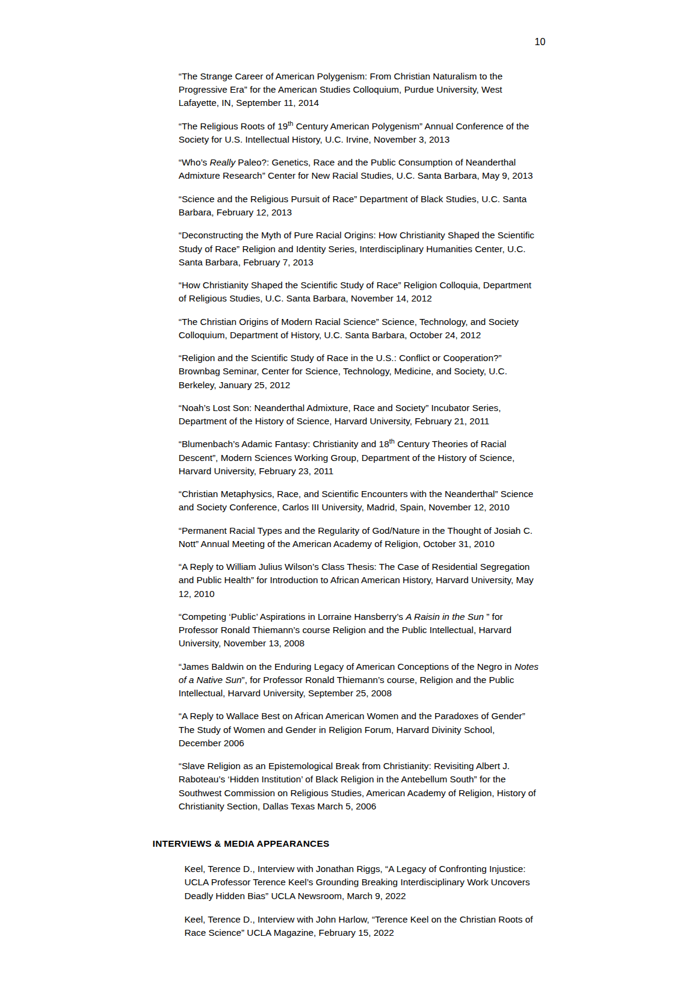10
“The Strange Career of American Polygenism: From Christian Naturalism to the Progressive Era” for the American Studies Colloquium, Purdue University, West Lafayette, IN, September 11, 2014
“The Religious Roots of 19th Century American Polygenism” Annual Conference of the Society for U.S. Intellectual History, U.C. Irvine, November 3, 2013
“Who’s Really Paleo?: Genetics, Race and the Public Consumption of Neanderthal Admixture Research” Center for New Racial Studies, U.C. Santa Barbara, May 9, 2013
“Science and the Religious Pursuit of Race” Department of Black Studies, U.C. Santa Barbara, February 12, 2013
“Deconstructing the Myth of Pure Racial Origins: How Christianity Shaped the Scientific Study of Race” Religion and Identity Series, Interdisciplinary Humanities Center, U.C. Santa Barbara, February 7, 2013
“How Christianity Shaped the Scientific Study of Race” Religion Colloquia, Department of Religious Studies, U.C. Santa Barbara, November 14, 2012
“The Christian Origins of Modern Racial Science” Science, Technology, and Society Colloquium, Department of History, U.C. Santa Barbara, October 24, 2012
“Religion and the Scientific Study of Race in the U.S.: Conflict or Cooperation?” Brownbag Seminar, Center for Science, Technology, Medicine, and Society, U.C. Berkeley, January 25, 2012
“Noah’s Lost Son: Neanderthal Admixture, Race and Society” Incubator Series, Department of the History of Science, Harvard University, February 21, 2011
“Blumenbach’s Adamic Fantasy: Christianity and 18th Century Theories of Racial Descent”, Modern Sciences Working Group, Department of the History of Science, Harvard University, February 23, 2011
“Christian Metaphysics, Race, and Scientific Encounters with the Neanderthal” Science and Society Conference, Carlos III University, Madrid, Spain, November 12, 2010
“Permanent Racial Types and the Regularity of God/Nature in the Thought of Josiah C. Nott” Annual Meeting of the American Academy of Religion, October 31, 2010
“A Reply to William Julius Wilson’s Class Thesis: The Case of Residential Segregation and Public Health” for Introduction to African American History, Harvard University, May 12, 2010
“Competing ‘Public’ Aspirations in Lorraine Hansberry’s A Raisin in the Sun ” for Professor Ronald Thiemann’s course Religion and the Public Intellectual, Harvard University, November 13, 2008
“James Baldwin on the Enduring Legacy of American Conceptions of the Negro in Notes of a Native Sun”, for Professor Ronald Thiemann’s course, Religion and the Public Intellectual, Harvard University, September 25, 2008
“A Reply to Wallace Best on African American Women and the Paradoxes of Gender” The Study of Women and Gender in Religion Forum, Harvard Divinity School, December 2006
“Slave Religion as an Epistemological Break from Christianity: Revisiting Albert J. Raboteau’s ‘Hidden Institution’ of Black Religion in the Antebellum South” for the Southwest Commission on Religious Studies, American Academy of Religion, History of Christianity Section, Dallas Texas March 5, 2006
INTERVIEWS & MEDIA APPEARANCES
Keel, Terence D., Interview with Jonathan Riggs, “A Legacy of Confronting Injustice: UCLA Professor Terence Keel’s Grounding Breaking Interdisciplinary Work Uncovers Deadly Hidden Bias” UCLA Newsroom, March 9, 2022
Keel, Terence D., Interview with John Harlow, “Terence Keel on the Christian Roots of Race Science” UCLA Magazine, February 15, 2022